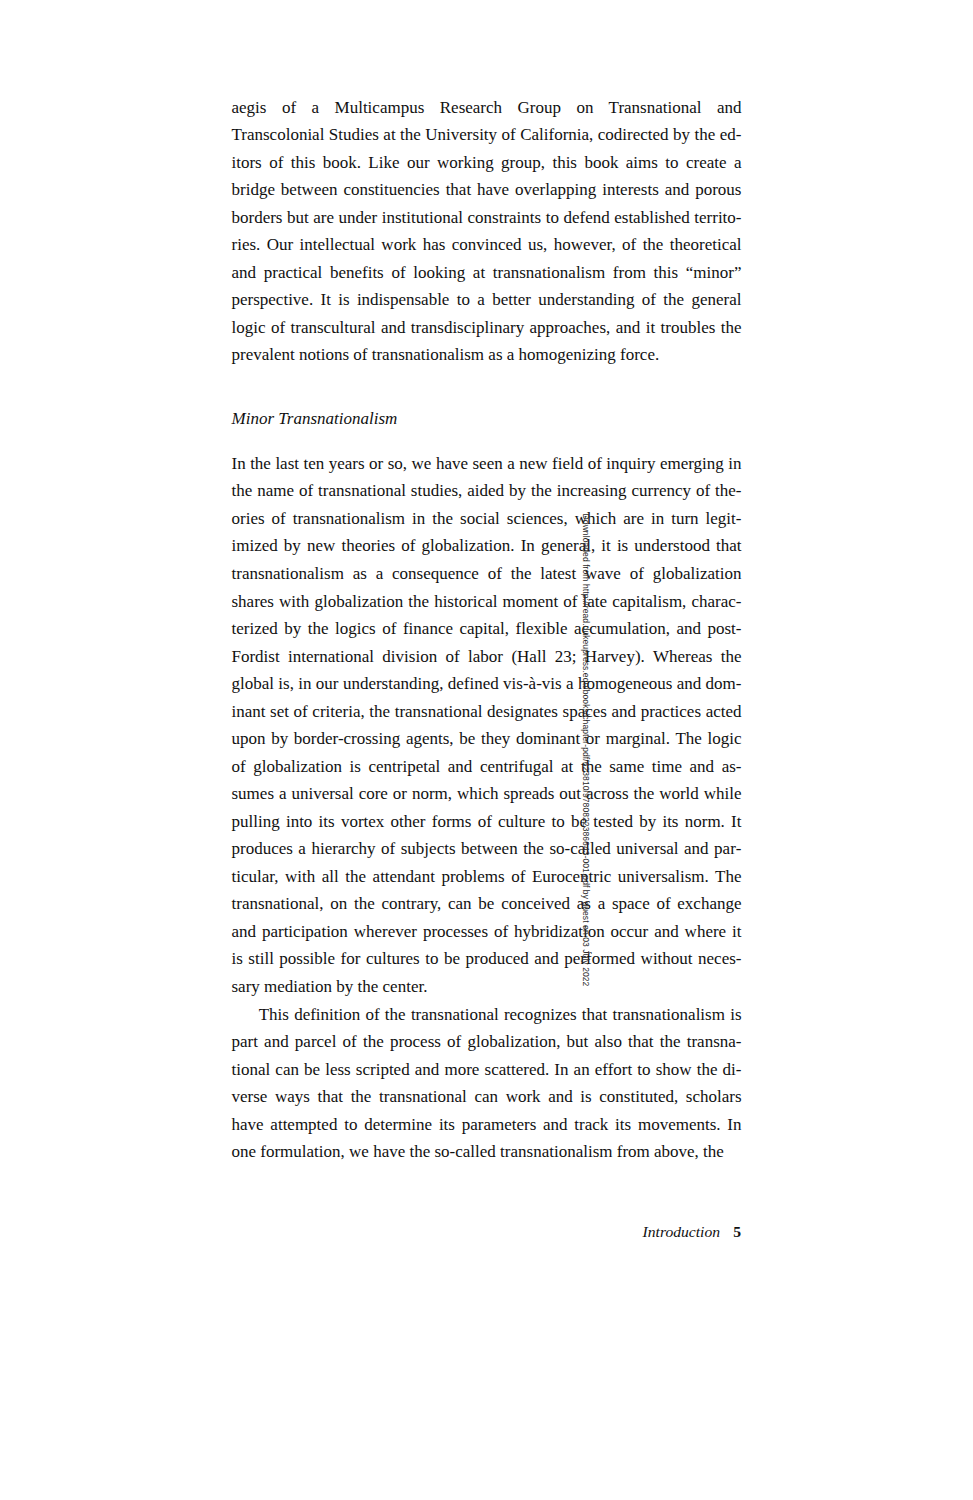aegis of a Multicampus Research Group on Transnational and Transcolonial Studies at the University of California, codirected by the editors of this book. Like our working group, this book aims to create a bridge between constituencies that have overlapping interests and porous borders but are under institutional constraints to defend established territories. Our intellectual work has convinced us, however, of the theoretical and practical benefits of looking at transnationalism from this “minor” perspective. It is indispensable to a better understanding of the general logic of transcultural and transdisciplinary approaches, and it troubles the prevalent notions of transnationalism as a homogenizing force.
Minor Transnationalism
In the last ten years or so, we have seen a new field of inquiry emerging in the name of transnational studies, aided by the increasing currency of theories of transnationalism in the social sciences, which are in turn legitimized by new theories of globalization. In general, it is understood that transnationalism as a consequence of the latest wave of globalization shares with globalization the historical moment of late capitalism, characterized by the logics of finance capital, flexible accumulation, and post-Fordist international division of labor (Hall 23; Harvey). Whereas the global is, in our understanding, defined vis-à-vis a homogeneous and dominant set of criteria, the transnational designates spaces and practices acted upon by border-crossing agents, be they dominant or marginal. The logic of globalization is centripetal and centrifugal at the same time and assumes a universal core or norm, which spreads out across the world while pulling into its vortex other forms of culture to be tested by its norm. It produces a hierarchy of subjects between the so-called universal and particular, with all the attendant problems of Eurocentric universalism. The transnational, on the contrary, can be conceived as a space of exchange and participation wherever processes of hybridization occur and where it is still possible for cultures to be produced and performed without necessary mediation by the center.
This definition of the transnational recognizes that transnationalism is part and parcel of the process of globalization, but also that the transnational can be less scripted and more scattered. In an effort to show the diverse ways that the transnational can work and is constituted, scholars have attempted to determine its parameters and track its movements. In one formulation, we have the so-called transnationalism from above, the
Introduction 5
Downloaded from http://read.dukeupress.edu/books/chapter-pdf/623810/9780822386643-001.pdf by guest on 03 July 2022